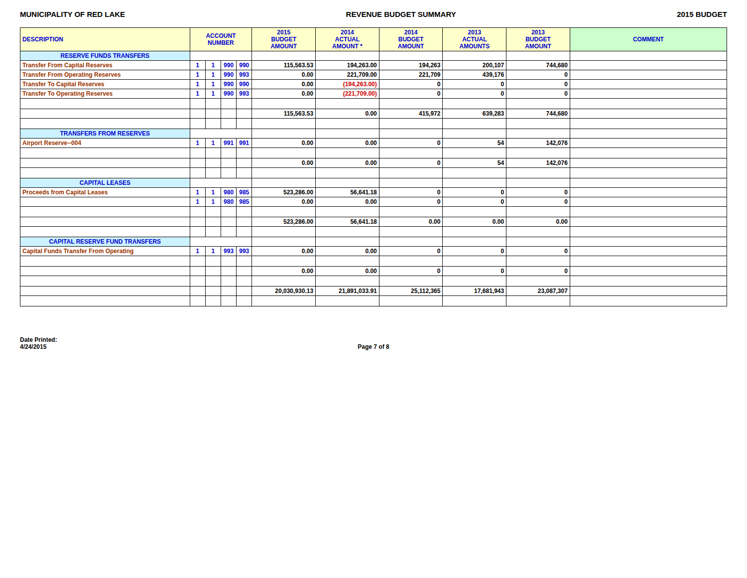MUNICIPALITY OF RED LAKE
REVENUE BUDGET SUMMARY
2015 BUDGET
| DESCRIPTION | ACCOUNT NUMBER | 2015 BUDGET AMOUNT | 2014 ACTUAL AMOUNT * | 2014 BUDGET AMOUNT | 2013 ACTUAL AMOUNTS | 2013 BUDGET AMOUNT | COMMENT |
| --- | --- | --- | --- | --- | --- | --- | --- |
| RESERVE FUNDS TRANSFERS | | | | | | | |
| Transfer From Capital Reserves | 1 | 1 | 990 | 990 | 115,563.53 | 194,263.00 | 194,263 | 200,107 | 744,680 | |
| Transfer From Operating Reserves | 1 | 1 | 990 | 993 | 0.00 | 221,709.00 | 221,709 | 439,176 | 0 | |
| Transfer To Capital Reserves | 1 | 1 | 990 | 990 | 0.00 | (194,263.00) | 0 | 0 | 0 | |
| Transfer To Operating Reserves | 1 | 1 | 990 | 993 | 0.00 | (221,709.00) | 0 | 0 | 0 | |
| | | | | | 115,563.53 | 0.00 | 415,972 | 639,283 | 744,680 | |
| TRANSFERS FROM RESERVES | | | | | | | |
| Airport Reserve--004 | 1 | 1 | 991 | 991 | 0.00 | 0.00 | 0 | 54 | 142,076 | |
| | | | | | 0.00 | 0.00 | 0 | 54 | 142,076 | |
| CAPITAL LEASES | | | | | | | |
| Proceeds from Capital Leases | 1 | 1 | 980 | 985 | 523,286.00 | 56,641.18 | 0 | 0 | 0 | |
| | 1 | 1 | 980 | 985 | 0.00 | 0.00 | 0 | 0 | 0 | |
| | | | | | 523,286.00 | 56,641.18 | 0.00 | 0.00 | 0.00 | |
| CAPITAL RESERVE FUND TRANSFERS | | | | | | | |
| Capital Funds Transfer From Operating | 1 | 1 | 993 | 993 | 0.00 | 0.00 | 0 | 0 | 0 | |
| | | | | | 0.00 | 0.00 | 0 | 0 | 0 | |
| | | | | | 20,030,930.13 | 21,891,033.91 | 25,112,365 | 17,681,943 | 23,087,307 | |
Date Printed:
4/24/2015
Page 7 of 8